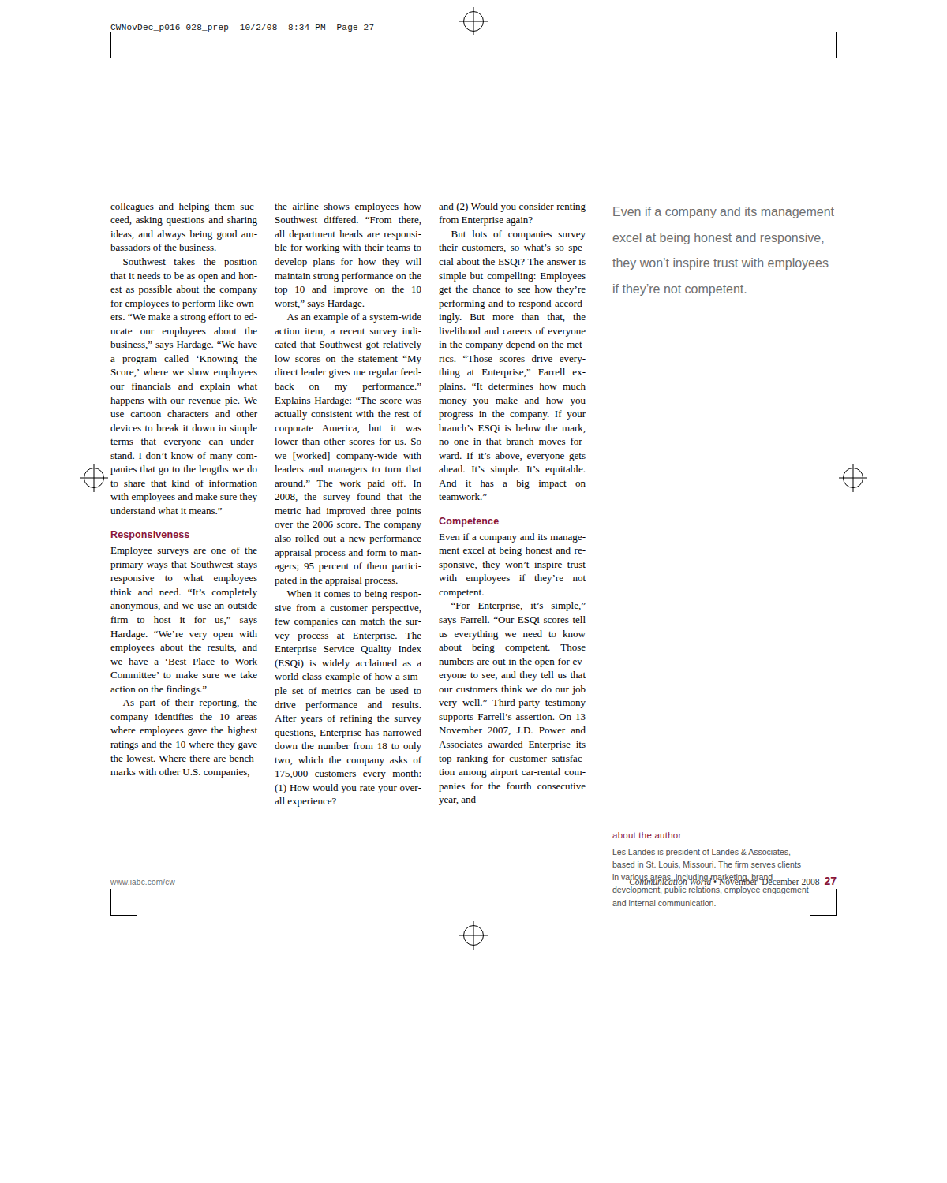CWNovDec_p016–028_prep 10/2/08 8:34 PM Page 27
colleagues and helping them succeed, asking questions and sharing ideas, and always being good ambassadors of the business.
Southwest takes the position that it needs to be as open and honest as possible about the company for employees to perform like owners. “We make a strong effort to educate our employees about the business,” says Hardage. “We have a program called ‘Knowing the Score,’ where we show employees our financials and explain what happens with our revenue pie. We use cartoon characters and other devices to break it down in simple terms that everyone can understand. I don’t know of many companies that go to the lengths we do to share that kind of information with employees and make sure they understand what it means.”
Responsiveness
Employee surveys are one of the primary ways that Southwest stays responsive to what employees think and need. “It’s completely anonymous, and we use an outside firm to host it for us,” says Hardage. “We’re very open with employees about the results, and we have a ‘Best Place to Work Committee’ to make sure we take action on the findings.”
As part of their reporting, the company identifies the 10 areas where employees gave the highest ratings and the 10 where they gave the lowest. Where there are benchmarks with other U.S. companies,
the airline shows employees how Southwest differed. “From there, all department heads are responsible for working with their teams to develop plans for how they will maintain strong performance on the top 10 and improve on the 10 worst,” says Hardage.
As an example of a system-wide action item, a recent survey indicated that Southwest got relatively low scores on the statement “My direct leader gives me regular feedback on my performance.” Explains Hardage: “The score was actually consistent with the rest of corporate America, but it was lower than other scores for us. So we [worked] company-wide with leaders and managers to turn that around.” The work paid off. In 2008, the survey found that the metric had improved three points over the 2006 score. The company also rolled out a new performance appraisal process and form to managers; 95 percent of them participated in the appraisal process.
When it comes to being responsive from a customer perspective, few companies can match the survey process at Enterprise. The Enterprise Service Quality Index (ESQi) is widely acclaimed as a world-class example of how a simple set of metrics can be used to drive performance and results. After years of refining the survey questions, Enterprise has narrowed down the number from 18 to only two, which the company asks of 175,000 customers every month: (1) How would you rate your overall experience?
and (2) Would you consider renting from Enterprise again?
But lots of companies survey their customers, so what’s so special about the ESQi? The answer is simple but compelling: Employees get the chance to see how they’re performing and to respond accordingly. But more than that, the livelihood and careers of everyone in the company depend on the metrics. “Those scores drive everything at Enterprise,” Farrell explains. “It determines how much money you make and how you progress in the company. If your branch’s ESQi is below the mark, no one in that branch moves forward. If it’s above, everyone gets ahead. It’s simple. It’s equitable. And it has a big impact on teamwork.”
Competence
Even if a company and its management excel at being honest and responsive, they won’t inspire trust with employees if they’re not competent.
“For Enterprise, it’s simple,” says Farrell. “Our ESQi scores tell us everything we need to know about being competent. Those numbers are out in the open for everyone to see, and they tell us that our customers think we do our job very well.” Third-party testimony supports Farrell’s assertion. On 13 November 2007, J.D. Power and Associates awarded Enterprise its top ranking for customer satisfaction among airport car-rental companies for the fourth consecutive year, and
Even if a company and its management excel at being honest and responsive, they won’t inspire trust with employees if they’re not competent.
about the author
Les Landes is president of Landes & Associates, based in St. Louis, Missouri. The firm serves clients in various areas, including marketing, brand development, public relations, employee engagement and internal communication.
www.iabc.com/cw
Communication World • November–December 200827